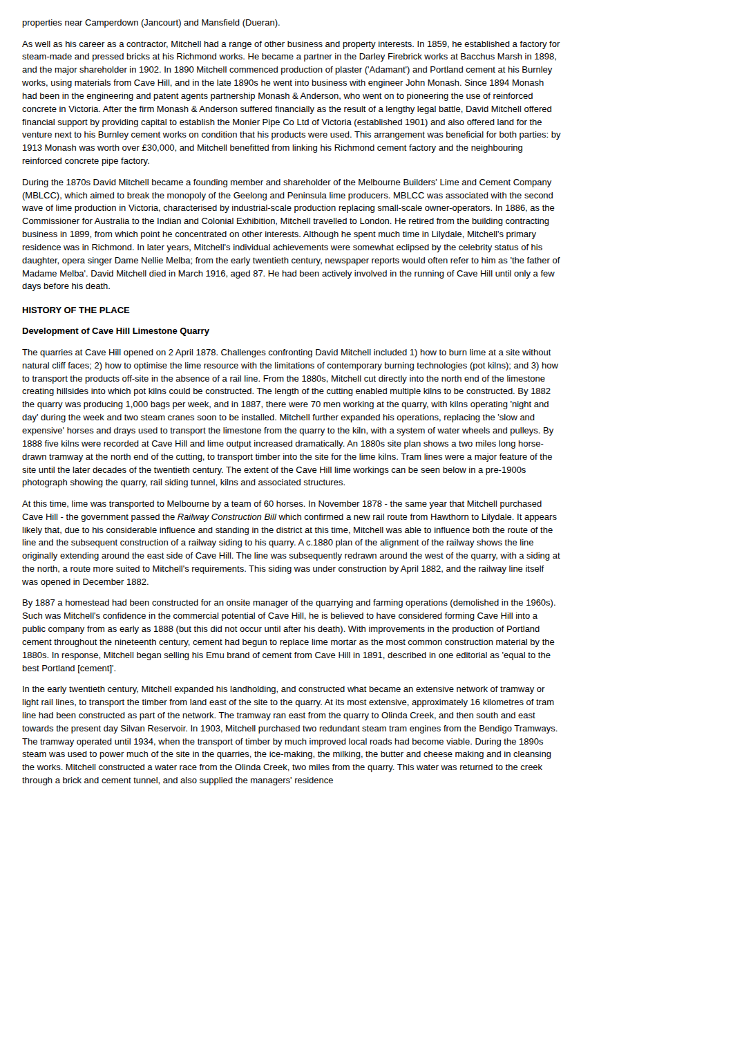properties near Camperdown (Jancourt) and Mansfield (Dueran).
As well as his career as a contractor, Mitchell had a range of other business and property interests. In 1859, he established a factory for steam-made and pressed bricks at his Richmond works. He became a partner in the Darley Firebrick works at Bacchus Marsh in 1898, and the major shareholder in 1902. In 1890 Mitchell commenced production of plaster ('Adamant') and Portland cement at his Burnley works, using materials from Cave Hill, and in the late 1890s he went into business with engineer John Monash. Since 1894 Monash had been in the engineering and patent agents partnership Monash & Anderson, who went on to pioneering the use of reinforced concrete in Victoria. After the firm Monash & Anderson suffered financially as the result of a lengthy legal battle, David Mitchell offered financial support by providing capital to establish the Monier Pipe Co Ltd of Victoria (established 1901) and also offered land for the venture next to his Burnley cement works on condition that his products were used. This arrangement was beneficial for both parties: by 1913 Monash was worth over £30,000, and Mitchell benefitted from linking his Richmond cement factory and the neighbouring reinforced concrete pipe factory.
During the 1870s David Mitchell became a founding member and shareholder of the Melbourne Builders' Lime and Cement Company (MBLCC), which aimed to break the monopoly of the Geelong and Peninsula lime producers. MBLCC was associated with the second wave of lime production in Victoria, characterised by industrial-scale production replacing small-scale owner-operators. In 1886, as the Commissioner for Australia to the Indian and Colonial Exhibition, Mitchell travelled to London. He retired from the building contracting business in 1899, from which point he concentrated on other interests. Although he spent much time in Lilydale, Mitchell's primary residence was in Richmond. In later years, Mitchell's individual achievements were somewhat eclipsed by the celebrity status of his daughter, opera singer Dame Nellie Melba; from the early twentieth century, newspaper reports would often refer to him as 'the father of Madame Melba'. David Mitchell died in March 1916, aged 87. He had been actively involved in the running of Cave Hill until only a few days before his death.
HISTORY OF THE PLACE
Development of Cave Hill Limestone Quarry
The quarries at Cave Hill opened on 2 April 1878. Challenges confronting David Mitchell included 1) how to burn lime at a site without natural cliff faces; 2) how to optimise the lime resource with the limitations of contemporary burning technologies (pot kilns); and 3) how to transport the products off-site in the absence of a rail line. From the 1880s, Mitchell cut directly into the north end of the limestone creating hillsides into which pot kilns could be constructed. The length of the cutting enabled multiple kilns to be constructed. By 1882 the quarry was producing 1,000 bags per week, and in 1887, there were 70 men working at the quarry, with kilns operating 'night and day' during the week and two steam cranes soon to be installed. Mitchell further expanded his operations, replacing the 'slow and expensive' horses and drays used to transport the limestone from the quarry to the kiln, with a system of water wheels and pulleys. By 1888 five kilns were recorded at Cave Hill and lime output increased dramatically. An 1880s site plan shows a two miles long horse-drawn tramway at the north end of the cutting, to transport timber into the site for the lime kilns. Tram lines were a major feature of the site until the later decades of the twentieth century. The extent of the Cave Hill lime workings can be seen below in a pre-1900s photograph showing the quarry, rail siding tunnel, kilns and associated structures.
At this time, lime was transported to Melbourne by a team of 60 horses. In November 1878 - the same year that Mitchell purchased Cave Hill - the government passed the Railway Construction Bill which confirmed a new rail route from Hawthorn to Lilydale. It appears likely that, due to his considerable influence and standing in the district at this time, Mitchell was able to influence both the route of the line and the subsequent construction of a railway siding to his quarry. A c.1880 plan of the alignment of the railway shows the line originally extending around the east side of Cave Hill. The line was subsequently redrawn around the west of the quarry, with a siding at the north, a route more suited to Mitchell's requirements. This siding was under construction by April 1882, and the railway line itself was opened in December 1882.
By 1887 a homestead had been constructed for an onsite manager of the quarrying and farming operations (demolished in the 1960s). Such was Mitchell's confidence in the commercial potential of Cave Hill, he is believed to have considered forming Cave Hill into a public company from as early as 1888 (but this did not occur until after his death). With improvements in the production of Portland cement throughout the nineteenth century, cement had begun to replace lime mortar as the most common construction material by the 1880s. In response, Mitchell began selling his Emu brand of cement from Cave Hill in 1891, described in one editorial as 'equal to the best Portland [cement]'.
In the early twentieth century, Mitchell expanded his landholding, and constructed what became an extensive network of tramway or light rail lines, to transport the timber from land east of the site to the quarry. At its most extensive, approximately 16 kilometres of tram line had been constructed as part of the network. The tramway ran east from the quarry to Olinda Creek, and then south and east towards the present day Silvan Reservoir. In 1903, Mitchell purchased two redundant steam tram engines from the Bendigo Tramways. The tramway operated until 1934, when the transport of timber by much improved local roads had become viable. During the 1890s steam was used to power much of the site in the quarries, the ice-making, the milking, the butter and cheese making and in cleansing the works. Mitchell constructed a water race from the Olinda Creek, two miles from the quarry. This water was returned to the creek through a brick and cement tunnel, and also supplied the managers' residence